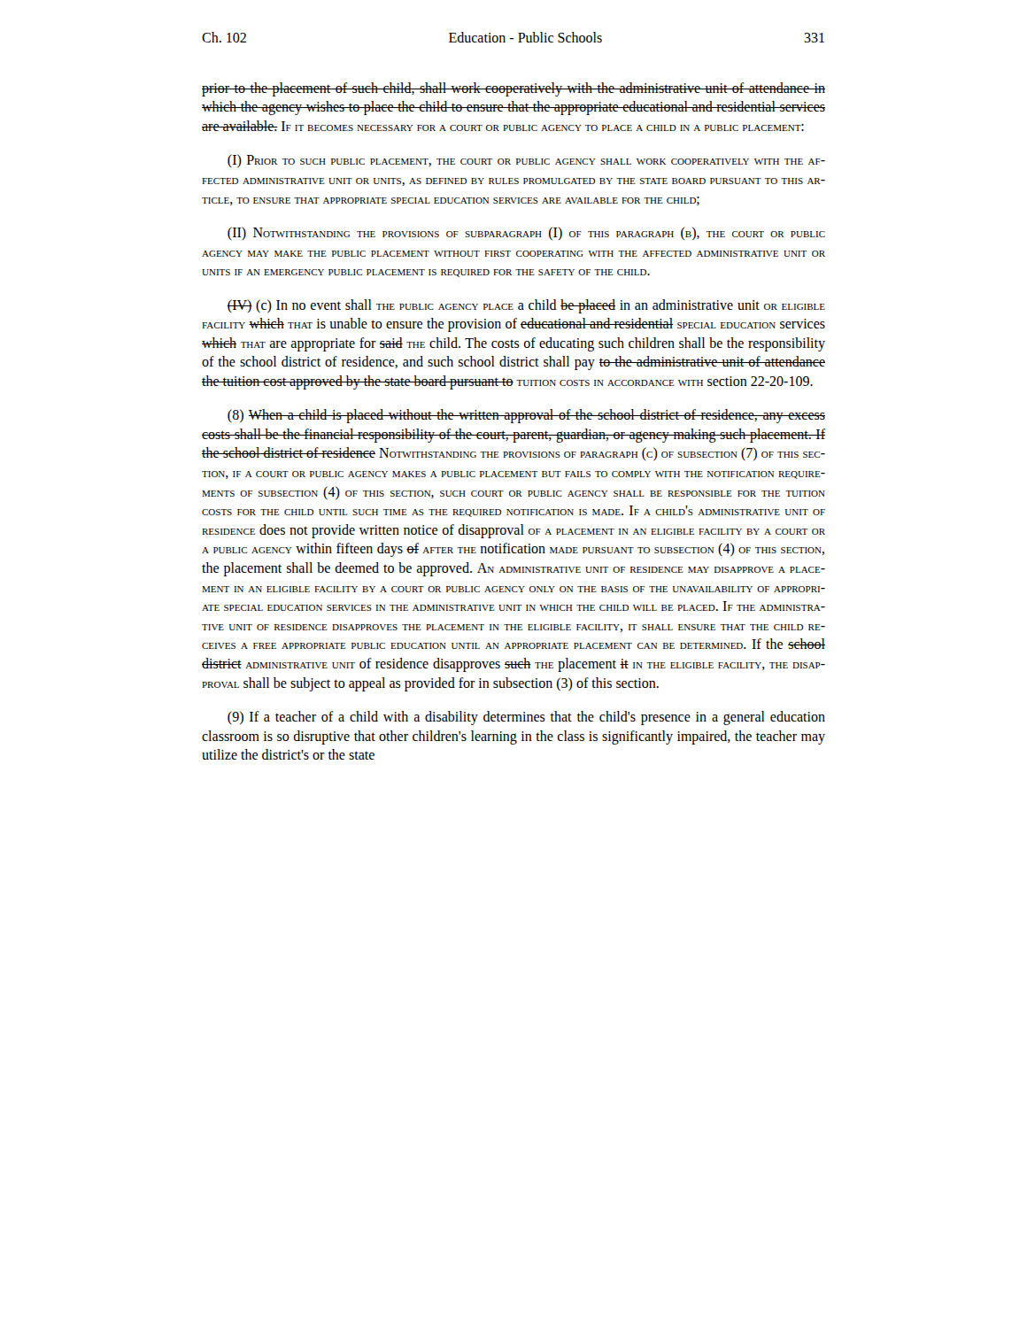Ch. 102 Education - Public Schools 331
prior to the placement of such child, shall work cooperatively with the administrative unit of attendance in which the agency wishes to place the child to ensure that the appropriate educational and residential services are available. If it becomes necessary for a court or public agency to place a child in a public placement:
(I) Prior to such public placement, the court or public agency shall work cooperatively with the affected administrative unit or units, as defined by rules promulgated by the state board pursuant to this article, to ensure that appropriate special education services are available for the child;
(II) Notwithstanding the provisions of subparagraph (I) of this paragraph (b), the court or public agency may make the public placement without first cooperating with the affected administrative unit or units if an emergency public placement is required for the safety of the child.
(IV) (c) In no event shall the public agency place a child be placed in an administrative unit or eligible facility which that is unable to ensure the provision of educational and residential special education services which that are appropriate for said the child. The costs of educating such children shall be the responsibility of the school district of residence, and such school district shall pay to the administrative unit of attendance the tuition cost approved by the state board pursuant to tuition costs in accordance with section 22-20-109.
(8) When a child is placed without the written approval of the school district of residence, any excess costs shall be the financial responsibility of the court, parent, guardian, or agency making such placement. If the school district of residence Notwithstanding the provisions of paragraph (c) of subsection (7) of this section, if a court or public agency makes a public placement but fails to comply with the notification requirements of subsection (4) of this section, such court or public agency shall be responsible for the tuition costs for the child until such time as the required notification is made. If a child's administrative unit of residence does not provide written notice of disapproval of a placement in an eligible facility by a court or a public agency within fifteen days of after the notification made pursuant to subsection (4) of this section, the placement shall be deemed to be approved. An administrative unit of residence may disapprove a placement in an eligible facility by a court or public agency only on the basis of the unavailability of appropriate special education services in the administrative unit in which the child will be placed. If the administrative unit of residence disapproves the placement in the eligible facility, it shall ensure that the child receives a free appropriate public education until an appropriate placement can be determined. If the school district administrative unit of residence disapproves such the placement it in the eligible facility, the disapproval shall be subject to appeal as provided for in subsection (3) of this section.
(9) If a teacher of a child with a disability determines that the child's presence in a general education classroom is so disruptive that other children's learning in the class is significantly impaired, the teacher may utilize the district's or the state